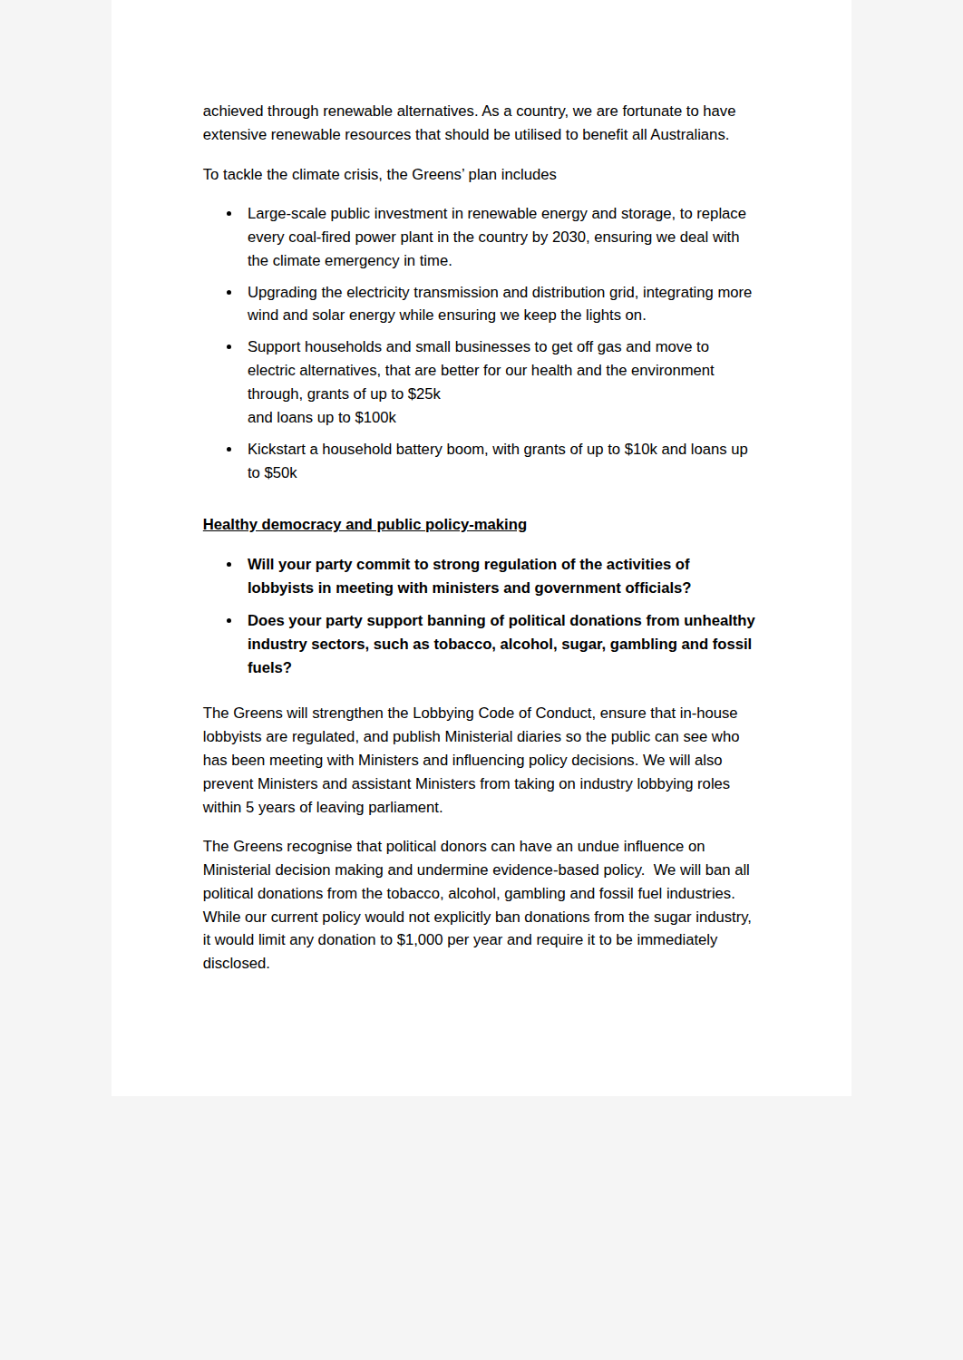achieved through renewable alternatives. As a country, we are fortunate to have extensive renewable resources that should be utilised to benefit all Australians.
To tackle the climate crisis, the Greens’ plan includes
Large-scale public investment in renewable energy and storage, to replace every coal-fired power plant in the country by 2030, ensuring we deal with the climate emergency in time.
Upgrading the electricity transmission and distribution grid, integrating more wind and solar energy while ensuring we keep the lights on.
Support households and small businesses to get off gas and move to electric alternatives, that are better for our health and the environment through, grants of up to $25kand loans up to $100k
Kickstart a household battery boom, with grants of up to $10k and loans up to $50k
Healthy democracy and public policy-making
Will your party commit to strong regulation of the activities of lobbyists in meeting with ministers and government officials?
Does your party support banning of political donations from unhealthy industry sectors, such as tobacco, alcohol, sugar, gambling and fossil fuels?
The Greens will strengthen the Lobbying Code of Conduct, ensure that in-house lobbyists are regulated, and publish Ministerial diaries so the public can see who has been meeting with Ministers and influencing policy decisions. We will also prevent Ministers and assistant Ministers from taking on industry lobbying roles within 5 years of leaving parliament.
The Greens recognise that political donors can have an undue influence on Ministerial decision making and undermine evidence-based policy. We will ban all political donations from the tobacco, alcohol, gambling and fossil fuel industries. While our current policy would not explicitly ban donations from the sugar industry, it would limit any donation to $1,000 per year and require it to be immediately disclosed.